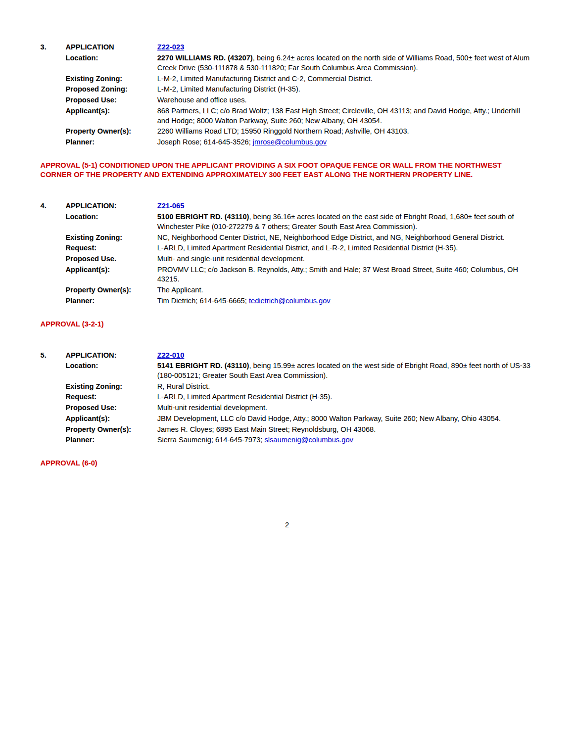3.
APPLICATION
Z22-023
Location:
2270 WILLIAMS RD. (43207), being 6.24± acres located on the north side of Williams Road, 500± feet west of Alum Creek Drive (530-111878 & 530-111820; Far South Columbus Area Commission).
Existing Zoning:
L-M-2, Limited Manufacturing District and C-2, Commercial District.
Proposed Zoning:
L-M-2, Limited Manufacturing District (H-35).
Proposed Use:
Warehouse and office uses.
Applicant(s):
868 Partners, LLC; c/o Brad Woltz; 138 East High Street; Circleville, OH 43113; and David Hodge, Atty.; Underhill and Hodge; 8000 Walton Parkway, Suite 260; New Albany, OH 43054.
Property Owner(s):
2260 Williams Road LTD; 15950 Ringgold Northern Road; Ashville, OH 43103.
Planner:
Joseph Rose; 614-645-3526; jmrose@columbus.gov
APPROVAL (5-1) CONDITIONED UPON THE APPLICANT PROVIDING A SIX FOOT OPAQUE FENCE OR WALL FROM THE NORTHWEST CORNER OF THE PROPERTY AND EXTENDING APPROXIMATELY 300 FEET EAST ALONG THE NORTHERN PROPERTY LINE.
4.
APPLICATION:
Z21-065
Location:
5100 EBRIGHT RD. (43110), being 36.16± acres located on the east side of Ebright Road, 1,680± feet south of Winchester Pike (010-272279 & 7 others; Greater South East Area Commission).
Existing Zoning:
NC, Neighborhood Center District, NE, Neighborhood Edge District, and NG, Neighborhood General District.
Request:
L-ARLD, Limited Apartment Residential District, and L-R-2, Limited Residential District (H-35).
Proposed Use.
Multi- and single-unit residential development.
Applicant(s):
PROVMV LLC; c/o Jackson B. Reynolds, Atty.; Smith and Hale; 37 West Broad Street, Suite 460; Columbus, OH 43215.
Property Owner(s):
The Applicant.
Planner:
Tim Dietrich; 614-645-6665; tedietrich@columbus.gov
APPROVAL (3-2-1)
5.
APPLICATION:
Z22-010
Location:
5141 EBRIGHT RD. (43110), being 15.99± acres located on the west side of Ebright Road, 890± feet north of US-33 (180-005121; Greater South East Area Commission).
Existing Zoning:
R, Rural District.
Request:
L-ARLD, Limited Apartment Residential District (H-35).
Proposed Use:
Multi-unit residential development.
Applicant(s):
JBM Development, LLC c/o David Hodge, Atty.; 8000 Walton Parkway, Suite 260; New Albany, Ohio 43054.
Property Owner(s):
James R. Cloyes; 6895 East Main Street; Reynoldsburg, OH 43068.
Planner:
Sierra Saumenig; 614-645-7973; slsaumenig@columbus.gov
APPROVAL (6-0)
2